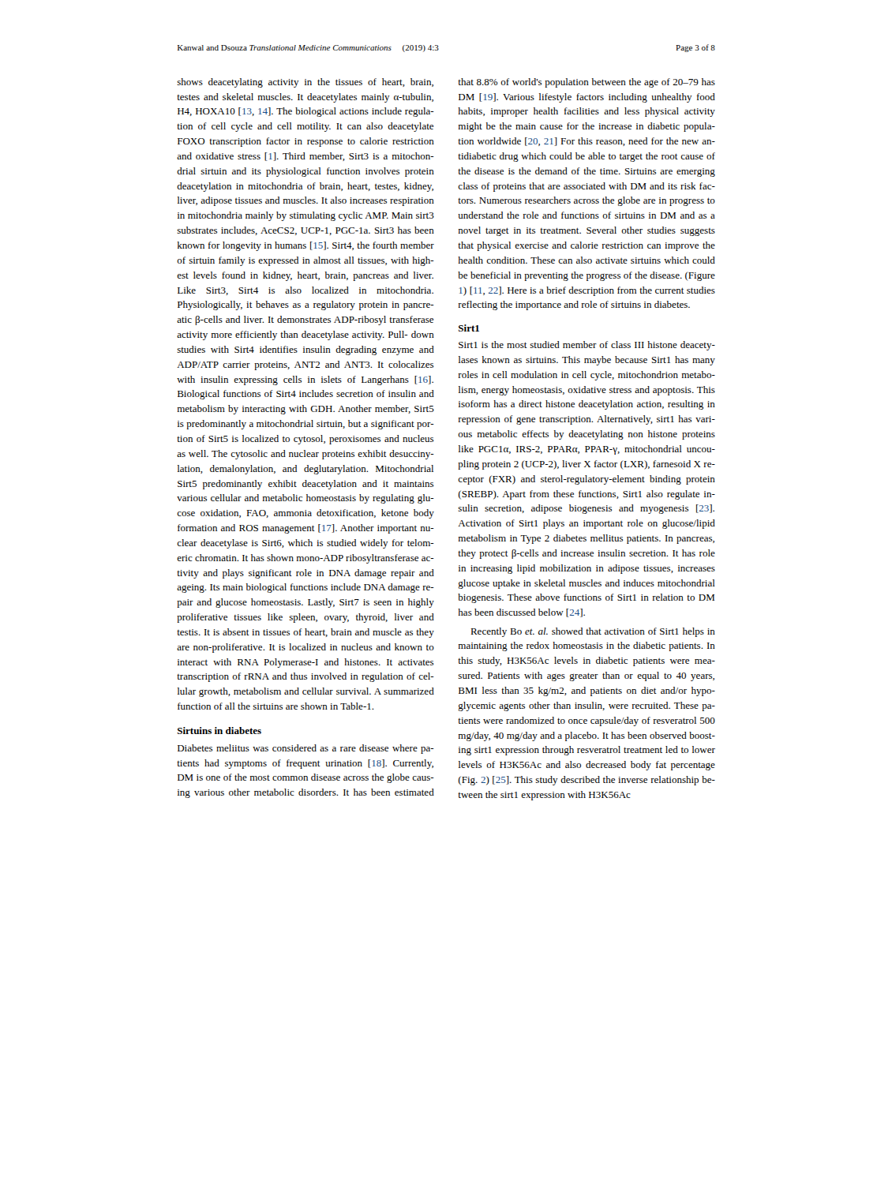Kanwal and Dsouza Translational Medicine Communications (2019) 4:3
Page 3 of 8
shows deacetylating activity in the tissues of heart, brain, testes and skeletal muscles. It deacetylates mainly α-tubulin, H4, HOXA10 [13, 14]. The biological actions include regulation of cell cycle and cell motility. It can also deacetylate FOXO transcription factor in response to calorie restriction and oxidative stress [1]. Third member, Sirt3 is a mitochondrial sirtuin and its physiological function involves protein deacetylation in mitochondria of brain, heart, testes, kidney, liver, adipose tissues and muscles. It also increases respiration in mitochondria mainly by stimulating cyclic AMP. Main sirt3 substrates includes, AceCS2, UCP-1, PGC-1a. Sirt3 has been known for longevity in humans [15]. Sirt4, the fourth member of sirtuin family is expressed in almost all tissues, with highest levels found in kidney, heart, brain, pancreas and liver. Like Sirt3, Sirt4 is also localized in mitochondria. Physiologically, it behaves as a regulatory protein in pancreatic β-cells and liver. It demonstrates ADP-ribosyl transferase activity more efficiently than deacetylase activity. Pull- down studies with Sirt4 identifies insulin degrading enzyme and ADP/ATP carrier proteins, ANT2 and ANT3. It colocalizes with insulin expressing cells in islets of Langerhans [16]. Biological functions of Sirt4 includes secretion of insulin and metabolism by interacting with GDH. Another member, Sirt5 is predominantly a mitochondrial sirtuin, but a significant portion of Sirt5 is localized to cytosol, peroxisomes and nucleus as well. The cytosolic and nuclear proteins exhibit desuccinylation, demalonylation, and deglutarylation. Mitochondrial Sirt5 predominantly exhibit deacetylation and it maintains various cellular and metabolic homeostasis by regulating glucose oxidation, FAO, ammonia detoxification, ketone body formation and ROS management [17]. Another important nuclear deacetylase is Sirt6, which is studied widely for telomeric chromatin. It has shown mono-ADP ribosyltransferase activity and plays significant role in DNA damage repair and ageing. Its main biological functions include DNA damage repair and glucose homeostasis. Lastly, Sirt7 is seen in highly proliferative tissues like spleen, ovary, thyroid, liver and testis. It is absent in tissues of heart, brain and muscle as they are non-proliferative. It is localized in nucleus and known to interact with RNA Polymerase-I and histones. It activates transcription of rRNA and thus involved in regulation of cellular growth, metabolism and cellular survival. A summarized function of all the sirtuins are shown in Table-1.
Sirtuins in diabetes
Diabetes meliitus was considered as a rare disease where patients had symptoms of frequent urination [18]. Currently, DM is one of the most common disease across the globe causing various other metabolic disorders. It has been estimated that 8.8% of world's population between the age of 20–79 has DM [19]. Various lifestyle factors including unhealthy food habits, improper health facilities and less physical activity might be the main cause for the increase in diabetic population worldwide [20, 21] For this reason, need for the new antidiabetic drug which could be able to target the root cause of the disease is the demand of the time. Sirtuins are emerging class of proteins that are associated with DM and its risk factors. Numerous researchers across the globe are in progress to understand the role and functions of sirtuins in DM and as a novel target in its treatment. Several other studies suggests that physical exercise and calorie restriction can improve the health condition. These can also activate sirtuins which could be beneficial in preventing the progress of the disease. (Figure 1) [11, 22]. Here is a brief description from the current studies reflecting the importance and role of sirtuins in diabetes.
Sirt1
Sirt1 is the most studied member of class III histone deacetylases known as sirtuins. This maybe because Sirt1 has many roles in cell modulation in cell cycle, mitochondrion metabolism, energy homeostasis, oxidative stress and apoptosis. This isoform has a direct histone deacetylation action, resulting in repression of gene transcription. Alternatively, sirt1 has various metabolic effects by deacetylating non histone proteins like PGC1α, IRS-2, PPARα, PPAR-γ, mitochondrial uncoupling protein 2 (UCP-2), liver X factor (LXR), farnesoid X receptor (FXR) and sterol-regulatory-element binding protein (SREBP). Apart from these functions, Sirt1 also regulate insulin secretion, adipose biogenesis and myogenesis [23]. Activation of Sirt1 plays an important role on glucose/lipid metabolism in Type 2 diabetes mellitus patients. In pancreas, they protect β-cells and increase insulin secretion. It has role in increasing lipid mobilization in adipose tissues, increases glucose uptake in skeletal muscles and induces mitochondrial biogenesis. These above functions of Sirt1 in relation to DM has been discussed below [24].
Recently Bo et. al. showed that activation of Sirt1 helps in maintaining the redox homeostasis in the diabetic patients. In this study, H3K56Ac levels in diabetic patients were measured. Patients with ages greater than or equal to 40 years, BMI less than 35 kg/m2, and patients on diet and/or hypoglycemic agents other than insulin, were recruited. These patients were randomized to once capsule/day of resveratrol 500 mg/day, 40 mg/day and a placebo. It has been observed boosting sirt1 expression through resveratrol treatment led to lower levels of H3K56Ac and also decreased body fat percentage (Fig. 2) [25]. This study described the inverse relationship between the sirt1 expression with H3K56Ac